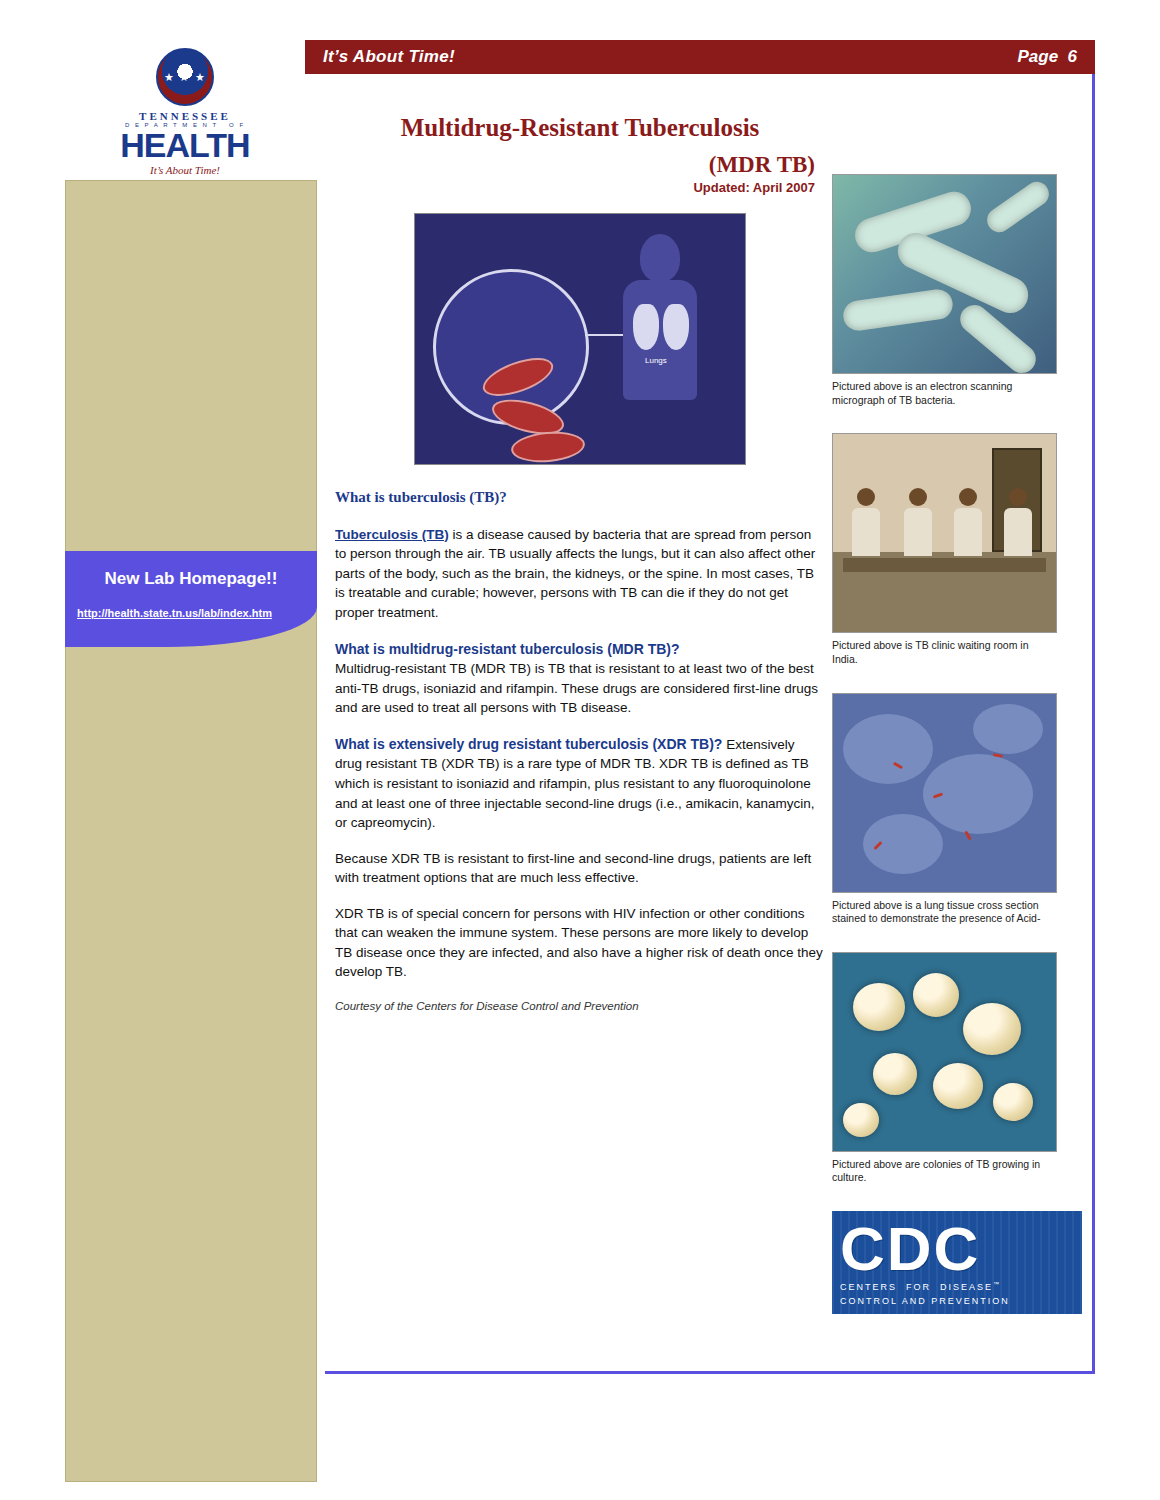It’s About Time! Page 6
TENNESSEE
D E P A R T M E N T O F
HEALTH
It’s About Time!
New Lab Homepage!!
http://health.state.tn.us/lab/index.htm
Multidrug-Resistant Tuberculosis
(MDR TB)
Updated: April 2007
Lungs
What is tuberculosis (TB)?
Tuberculosis (TB) is a disease caused by bacteria that are spread from person to person through the air. TB usually affects the lungs, but it can also affect other parts of the body, such as the brain, the kidneys, or the spine. In most cases, TB is treatable and curable; however, persons with TB can die if they do not get proper treatment.
What is multidrug-resistant tuberculosis (MDR TB)?
Multidrug-resistant TB (MDR TB) is TB that is resistant to at least two of the best anti-TB drugs, isoniazid and rifampin. These drugs are considered first-line drugs and are used to treat all persons with TB disease.
What is extensively drug resistant tuberculosis (XDR TB)? Extensively drug resistant TB (XDR TB) is a rare type of MDR TB. XDR TB is defined as TB which is resistant to isoniazid and rifampin, plus resistant to any fluoroquinolone and at least one of three injectable second-line drugs (i.e., amikacin, kanamycin, or capreomycin).
Because XDR TB is resistant to first-line and second-line drugs, patients are left with treatment options that are much less effective.
XDR TB is of special concern for persons with HIV infection or other conditions that can weaken the immune system. These persons are more likely to develop TB disease once they are infected, and also have a higher risk of death once they develop TB.
Courtesy of the Centers for Disease Control and Prevention
Pictured above is an electron scanning micrograph of TB bacteria.
Pictured above is TB clinic waiting room in India.
Pictured above is a lung tissue cross section stained to demonstrate the presence of Acid-
Pictured above are colonies of TB growing in culture.
CDC
CENTERS FOR DISEASE™
CONTROL AND PREVENTION